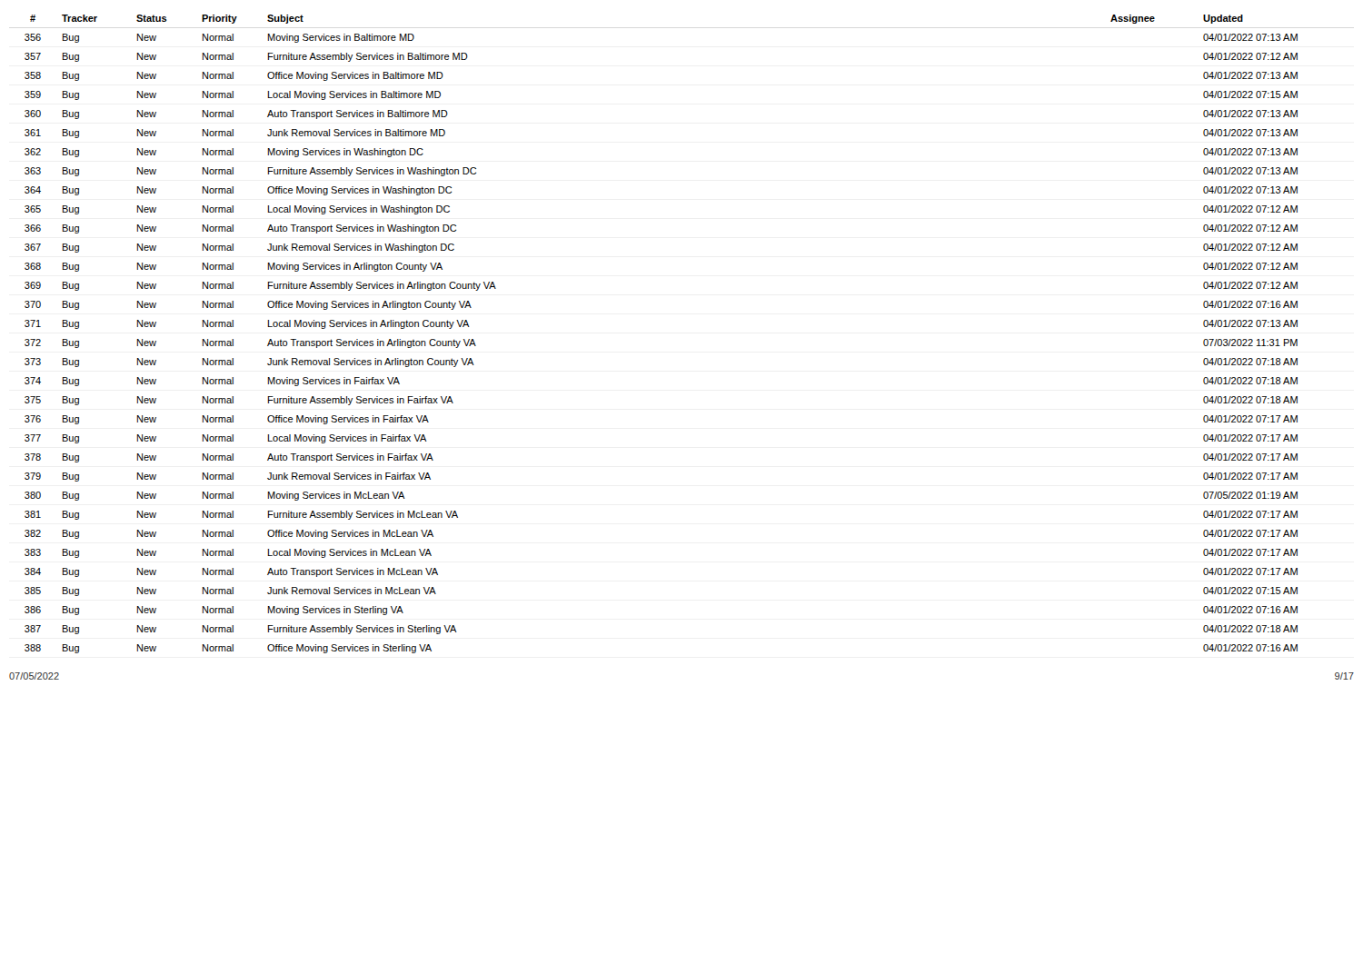| # | Tracker | Status | Priority | Subject | Assignee | Updated |
| --- | --- | --- | --- | --- | --- | --- |
| 356 | Bug | New | Normal | Moving Services in Baltimore MD | | 04/01/2022 07:13 AM |
| 357 | Bug | New | Normal | Furniture Assembly Services in Baltimore MD | | 04/01/2022 07:12 AM |
| 358 | Bug | New | Normal | Office Moving Services in Baltimore MD | | 04/01/2022 07:13 AM |
| 359 | Bug | New | Normal | Local Moving Services in Baltimore MD | | 04/01/2022 07:15 AM |
| 360 | Bug | New | Normal | Auto Transport Services in Baltimore MD | | 04/01/2022 07:13 AM |
| 361 | Bug | New | Normal | Junk Removal Services in Baltimore MD | | 04/01/2022 07:13 AM |
| 362 | Bug | New | Normal | Moving Services in Washington DC | | 04/01/2022 07:13 AM |
| 363 | Bug | New | Normal | Furniture Assembly Services in Washington DC | | 04/01/2022 07:13 AM |
| 364 | Bug | New | Normal | Office Moving Services in Washington DC | | 04/01/2022 07:13 AM |
| 365 | Bug | New | Normal | Local Moving Services in Washington DC | | 04/01/2022 07:12 AM |
| 366 | Bug | New | Normal | Auto Transport Services in Washington DC | | 04/01/2022 07:12 AM |
| 367 | Bug | New | Normal | Junk Removal Services in Washington DC | | 04/01/2022 07:12 AM |
| 368 | Bug | New | Normal | Moving Services in Arlington County VA | | 04/01/2022 07:12 AM |
| 369 | Bug | New | Normal | Furniture Assembly Services in Arlington County VA | | 04/01/2022 07:12 AM |
| 370 | Bug | New | Normal | Office Moving Services in Arlington County VA | | 04/01/2022 07:16 AM |
| 371 | Bug | New | Normal | Local Moving Services in Arlington County VA | | 04/01/2022 07:13 AM |
| 372 | Bug | New | Normal | Auto Transport Services in Arlington County VA | | 07/03/2022 11:31 PM |
| 373 | Bug | New | Normal | Junk Removal Services in Arlington County VA | | 04/01/2022 07:18 AM |
| 374 | Bug | New | Normal | Moving Services in Fairfax VA | | 04/01/2022 07:18 AM |
| 375 | Bug | New | Normal | Furniture Assembly Services in Fairfax VA | | 04/01/2022 07:18 AM |
| 376 | Bug | New | Normal | Office Moving Services in Fairfax VA | | 04/01/2022 07:17 AM |
| 377 | Bug | New | Normal | Local Moving Services in Fairfax VA | | 04/01/2022 07:17 AM |
| 378 | Bug | New | Normal | Auto Transport Services in Fairfax VA | | 04/01/2022 07:17 AM |
| 379 | Bug | New | Normal | Junk Removal Services in Fairfax VA | | 04/01/2022 07:17 AM |
| 380 | Bug | New | Normal | Moving Services in McLean VA | | 07/05/2022 01:19 AM |
| 381 | Bug | New | Normal | Furniture Assembly Services in McLean VA | | 04/01/2022 07:17 AM |
| 382 | Bug | New | Normal | Office Moving Services in McLean VA | | 04/01/2022 07:17 AM |
| 383 | Bug | New | Normal | Local Moving Services in McLean VA | | 04/01/2022 07:17 AM |
| 384 | Bug | New | Normal | Auto Transport Services in McLean VA | | 04/01/2022 07:17 AM |
| 385 | Bug | New | Normal | Junk Removal Services in McLean VA | | 04/01/2022 07:15 AM |
| 386 | Bug | New | Normal | Moving Services in Sterling VA | | 04/01/2022 07:16 AM |
| 387 | Bug | New | Normal | Furniture Assembly Services in Sterling VA | | 04/01/2022 07:18 AM |
| 388 | Bug | New | Normal | Office Moving Services in Sterling VA | | 04/01/2022 07:16 AM |
07/05/2022 9/17